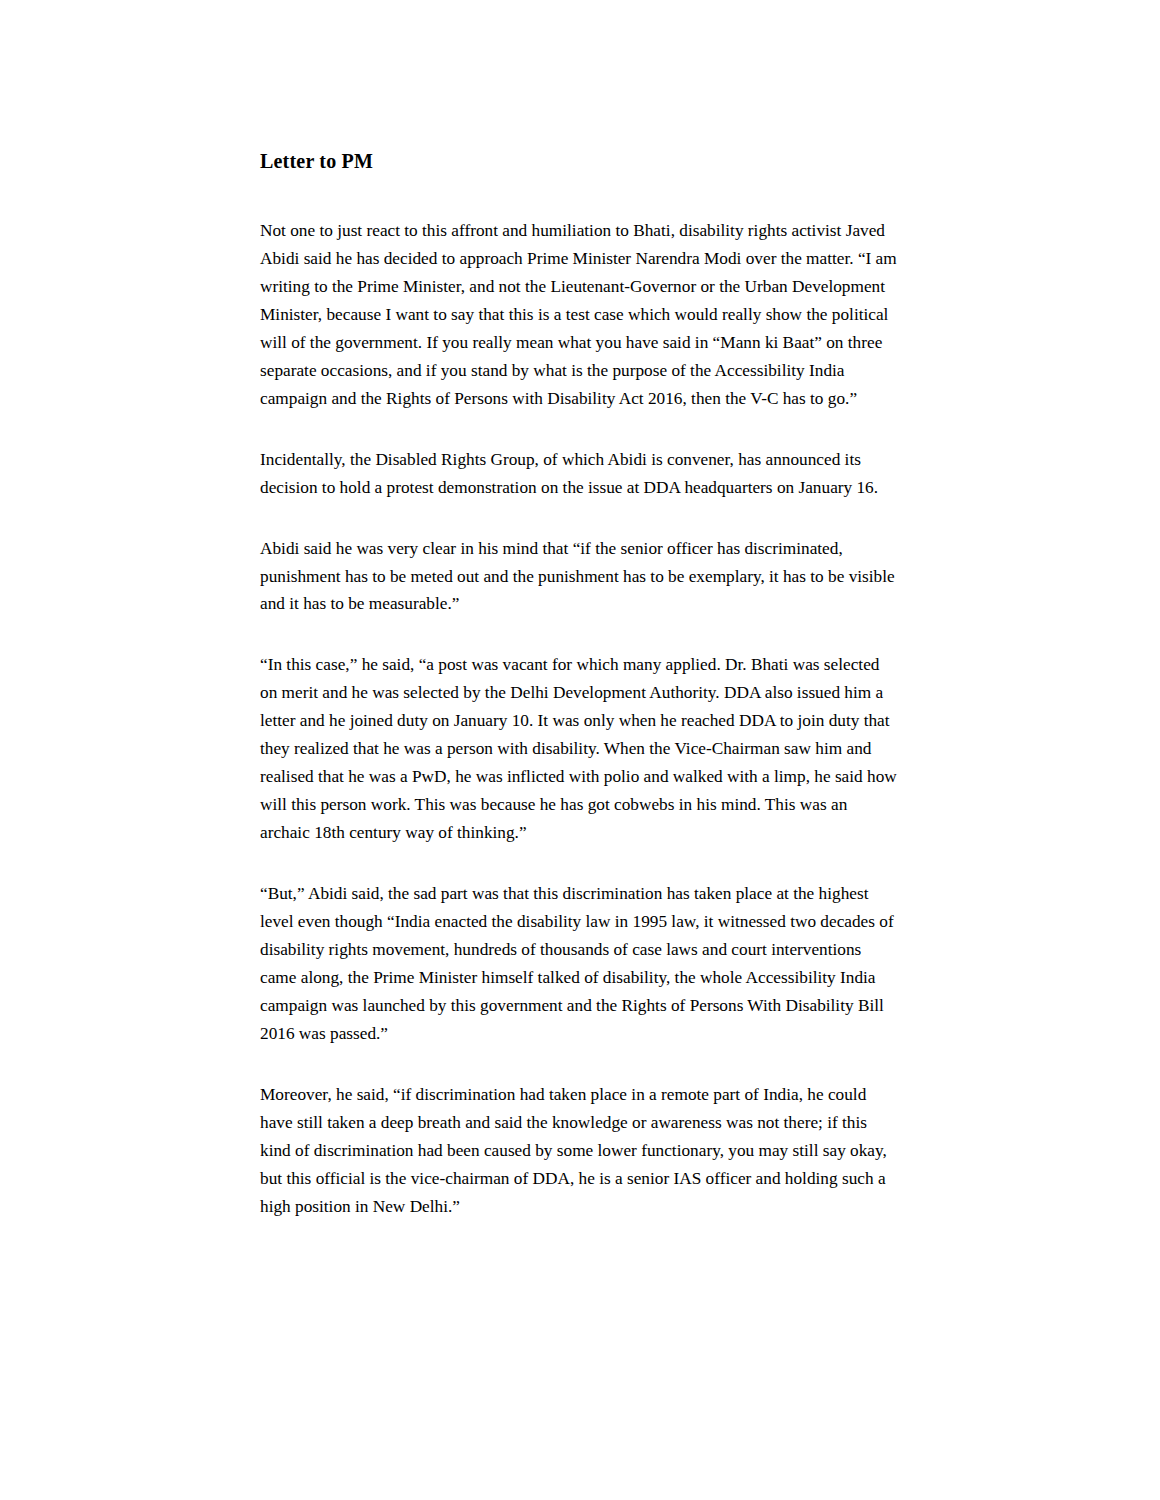Letter to PM
Not one to just react to this affront and humiliation to Bhati, disability rights activist Javed Abidi said he has decided to approach Prime Minister Narendra Modi over the matter. “I am writing to the Prime Minister, and not the Lieutenant-Governor or the Urban Development Minister, because I want to say that this is a test case which would really show the political will of the government. If you really mean what you have said in “Mann ki Baat” on three separate occasions, and if you stand by what is the purpose of the Accessibility India campaign and the Rights of Persons with Disability Act 2016, then the V-C has to go.”
Incidentally, the Disabled Rights Group, of which Abidi is convener, has announced its decision to hold a protest demonstration on the issue at DDA headquarters on January 16.
Abidi said he was very clear in his mind that “if the senior officer has discriminated, punishment has to be meted out and the punishment has to be exemplary, it has to be visible and it has to be measurable.”
“In this case,” he said, “a post was vacant for which many applied. Dr. Bhati was selected on merit and he was selected by the Delhi Development Authority. DDA also issued him a letter and he joined duty on January 10. It was only when he reached DDA to join duty that they realized that he was a person with disability. When the Vice-Chairman saw him and realised that he was a PwD, he was inflicted with polio and walked with a limp, he said how will this person work. This was because he has got cobwebs in his mind. This was an archaic 18th century way of thinking.”
“But,” Abidi said, the sad part was that this discrimination has taken place at the highest level even though “India enacted the disability law in 1995 law, it witnessed two decades of disability rights movement, hundreds of thousands of case laws and court interventions came along, the Prime Minister himself talked of disability, the whole Accessibility India campaign was launched by this government and the Rights of Persons With Disability Bill 2016 was passed.”
Moreover, he said, “if discrimination had taken place in a remote part of India, he could have still taken a deep breath and said the knowledge or awareness was not there; if this kind of discrimination had been caused by some lower functionary, you may still say okay, but this official is the vice-chairman of DDA, he is a senior IAS officer and holding such a high position in New Delhi.”